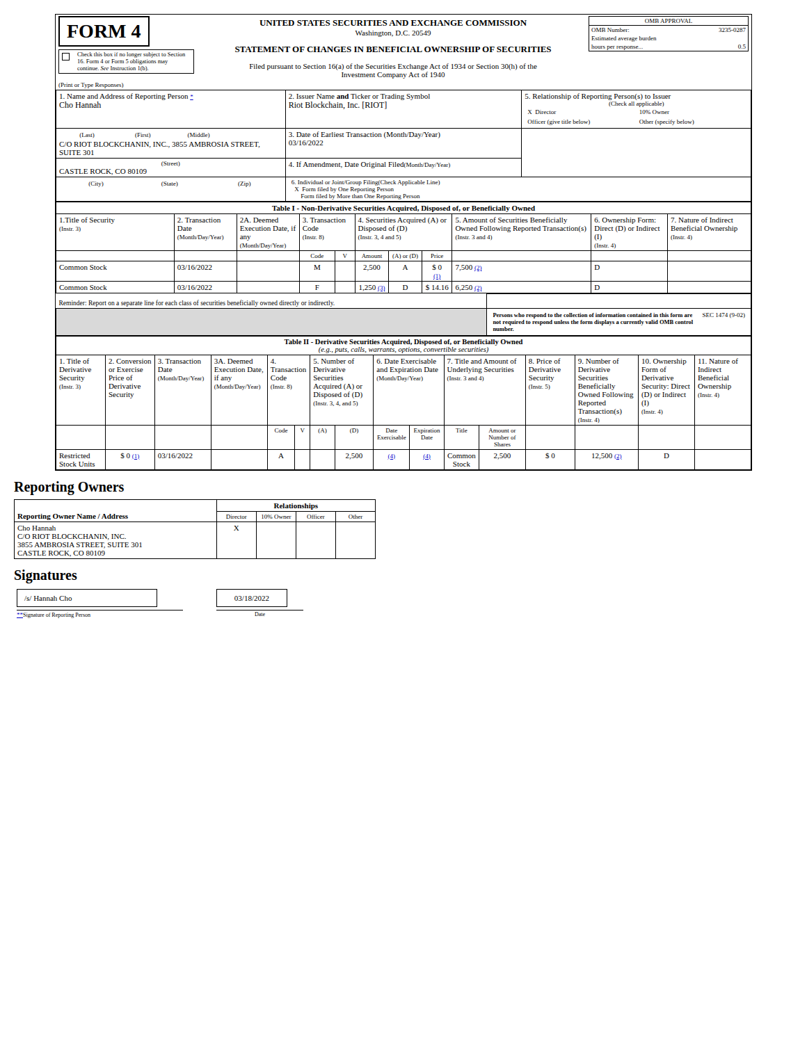| FORM 4 / / Check this box if no longer subject to Section 16. Form 4 or Form 5 obligations may continue. See Instruction 1(b). / | UNITED STATES SECURITIES AND EXCHANGE COMMISSION Washington, D.C. 20549 STATEMENT OF CHANGES IN BENEFICIAL OWNERSHIP OF SECURITIES Filed pursuant to Section 16(a) of the Securities Exchange Act of 1934 or Section 30(h) of the Investment Company Act of 1940 | / OMB APPROVAL / / OMB Number: / 3235-0287 / / Estimated average burden / / hours per response... / 0.5 / |
(Print or Type Responses)
| 1. Name and Address of Reporting Person * Cho Hannah | 2. Issuer Name and Ticker or Trading Symbol Riot Blockchain, Inc. [RIOT] | 5. Relationship of Reporting Person(s) to Issuer (Check all applicable) / X Director / 10% Owner / / Officer (give title below) / Other (specify below) / |
| / (Last) / (First) / (Middle) / / C/O RIOT BLOCKCHANIN, INC., 3855 AMBROSIA STREET, SUITE 301 | 3. Date of Earliest Transaction (Month/Day/Year) 03/16/2022 | |
| (Street) CASTLE ROCK, CO 80109 | 4. If Amendment, Date Original Filed (Month/Day/Year) |
| / (City) / (State) / (Zip) / | 6. Individual or Joint/Group Filing (Check Applicable Line) X Form filed by One Reporting Person Form filed by More than One Reporting Person |
| Table I - Non-Derivative Securities Acquired, Disposed of, or Beneficially Owned |
| 1.Title of Security (Instr. 3) | 2. Transaction Date (Month/Day/Year) | 2A. Deemed Execution Date, if any (Month/Day/Year) | 3. Transaction Code (Instr. 8) | 4. Securities Acquired (A) or Disposed of (D) (Instr. 3, 4 and 5) | 5. Amount of Securities Beneficially Owned Following Reported Transaction(s) (Instr. 3 and 4) | 6. Ownership Form: Direct (D) or Indirect (I) (Instr. 4) | 7. Nature of Indirect Beneficial Ownership (Instr. 4) |
| | | | Code | V | Amount | (A) or (D) | Price | | | |
| Common Stock | 03/16/2022 | | M | | 2,500 | A | $ 0 (1) | 7,500 (2) | D | |
| Common Stock | 03/16/2022 | | F | | 1,250 (3) | D | $ 14.16 | 6,250 (2) | D | |
| Reminder: Report on a separate line for each class of securities beneficially owned directly or indirectly. | |
| | / Persons who respond to the collection of information contained in this form are not required to respond unless the form displays a currently valid OMB control number. / SEC 1474 (9-02) / |
| Table II - Derivative Securities Acquired, Disposed of, or Beneficially Owned (e.g., puts, calls, warrants, options, convertible securities) |
| 1. Title of Derivative Security (Instr. 3) | 2. Conversion or Exercise Price of Derivative Security | 3. Transaction Date (Month/Day/Year) | 3A. Deemed Execution Date, if any (Month/Day/Year) | 4. Transaction Code (Instr. 8) | 5. Number of Derivative Securities Acquired (A) or Disposed of (D) (Instr. 3, 4, and 5) | 6. Date Exercisable and Expiration Date (Month/Day/Year) | 7. Title and Amount of Underlying Securities (Instr. 3 and 4) | 8. Price of Derivative Security (Instr. 5) | 9. Number of Derivative Securities Beneficially Owned Following Reported Transaction(s) (Instr. 4) | 10. Ownership Form of Derivative Security: Direct (D) or Indirect (I) (Instr. 4) | 11. Nature of Indirect Beneficial Ownership (Instr. 4) |
| | | | | Code | V | (A) | (D) | Date Exercisable | Expiration Date | Title | Amount or Number of Shares | | | | |
| Restricted Stock Units | $ 0 (1) | 03/16/2022 | | A | | | 2,500 | (4) | (4) | Common Stock | 2,500 | $ 0 | 12,500 (2) | D | |
Reporting Owners
| Reporting Owner Name / Address | Relationships |
| Director | 10% Owner | Officer | Other |
| Cho Hannah C/O RIOT BLOCKCHANIN, INC. 3855 AMBROSIA STREET, SUITE 301 CASTLE ROCK, CO 80109 | X | | | |
Signatures
| /s/ Hannah Cho | | 03/18/2022 |
| ** Signature of Reporting Person | | Date |